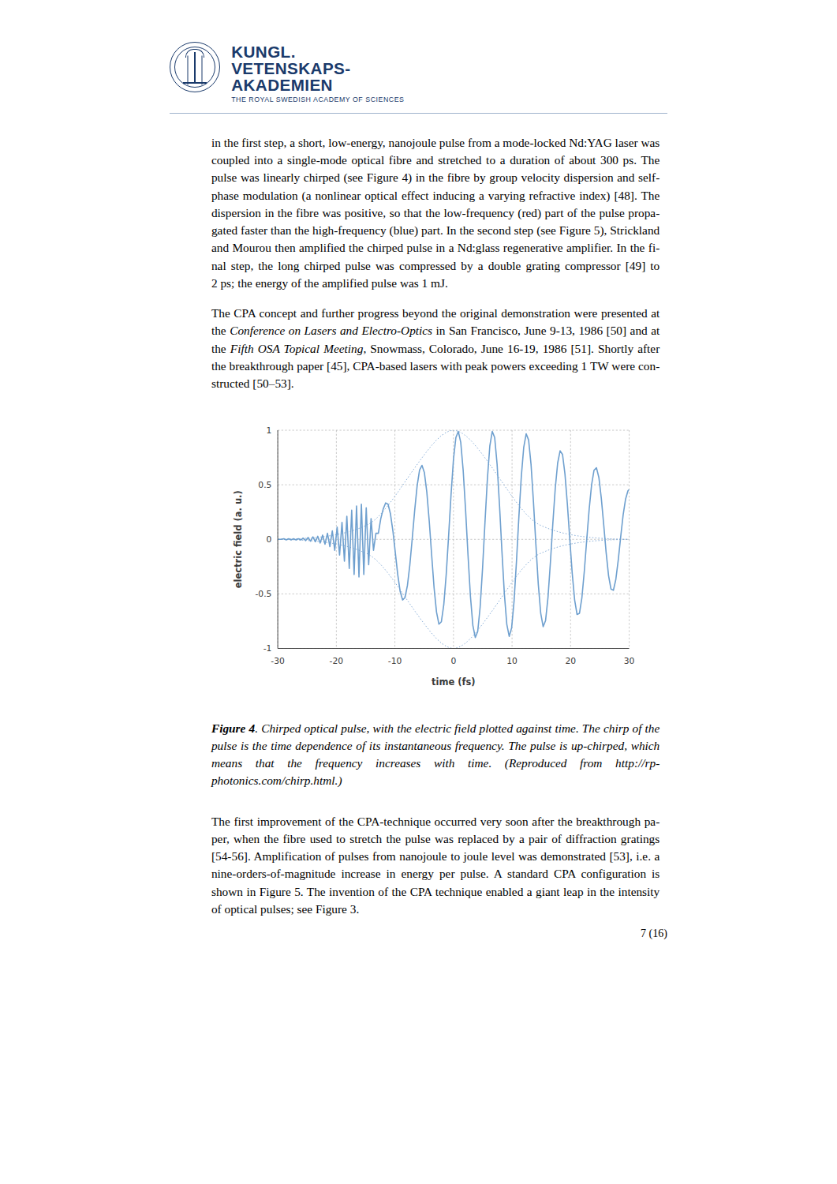Kungl.
Vetenskaps-
Akademien
The Royal Swedish Academy of Sciences
in the first step, a short, low-energy, nanojoule pulse from a mode-locked Nd:YAG laser was coupled into a single-mode optical fibre and stretched to a duration of about 300 ps. The pulse was linearly chirped (see Figure 4) in the fibre by group velocity dispersion and self-phase modulation (a nonlinear optical effect inducing a varying refractive index) [48]. The dispersion in the fibre was positive, so that the low-frequency (red) part of the pulse propagated faster than the high-frequency (blue) part. In the second step (see Figure 5), Strickland and Mourou then amplified the chirped pulse in a Nd:glass regenerative amplifier. In the final step, the long chirped pulse was compressed by a double grating compressor [49] to 2 ps; the energy of the amplified pulse was 1 mJ.
The CPA concept and further progress beyond the original demonstration were presented at the Conference on Lasers and Electro-Optics in San Francisco, June 9-13, 1986 [50] and at the Fifth OSA Topical Meeting, Snowmass, Colorado, June 16-19, 1986 [51]. Shortly after the breakthrough paper [45], CPA-based lasers with peak powers exceeding 1 TW were constructed [50–53].
1 0.5 0 -0.5 -1 -30 -20 -10 0 10 20 30 time (fs) electric field (a. u.)
Figure 4. Chirped optical pulse, with the electric field plotted against time. The chirp of the pulse is the time dependence of its instantaneous frequency. The pulse is up-chirped, which means that the frequency increases with time. (Reproduced from http://rp-photonics.com/chirp.html.)
The first improvement of the CPA-technique occurred very soon after the breakthrough paper, when the fibre used to stretch the pulse was replaced by a pair of diffraction gratings [54-56]. Amplification of pulses from nanojoule to joule level was demonstrated [53], i.e. a nine-orders-of-magnitude increase in energy per pulse. A standard CPA configuration is shown in Figure 5. The invention of the CPA technique enabled a giant leap in the intensity of optical pulses; see Figure 3.
7 (16)